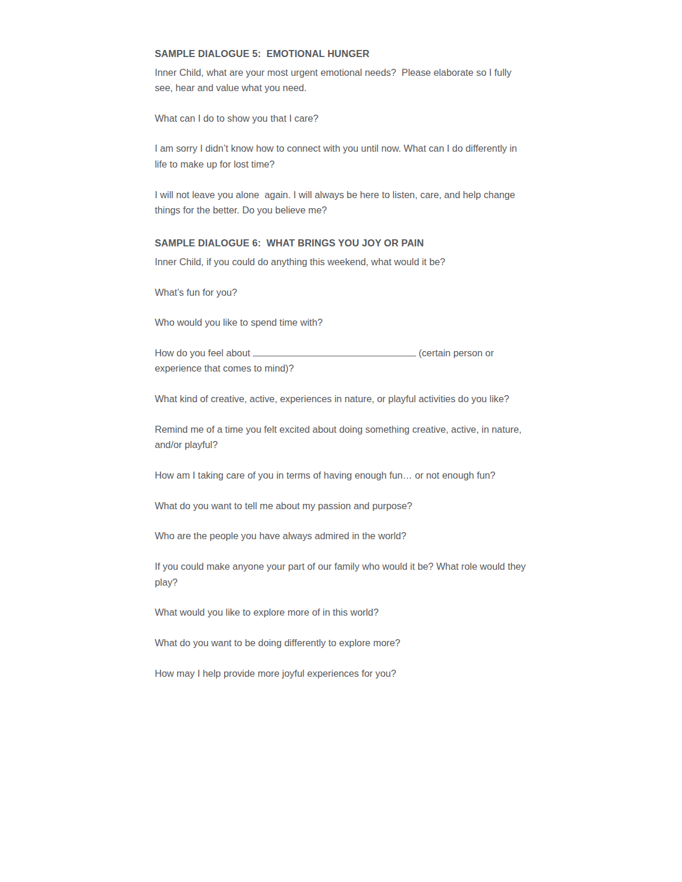SAMPLE DIALOGUE 5: EMOTIONAL HUNGER
Inner Child, what are your most urgent emotional needs? Please elaborate so I fully see, hear and value what you need.
What can I do to show you that I care?
I am sorry I didn’t know how to connect with you until now. What can I do differently in life to make up for lost time?
I will not leave you alone again. I will always be here to listen, care, and help change things for the better. Do you believe me?
SAMPLE DIALOGUE 6: WHAT BRINGS YOU JOY OR PAIN
Inner Child, if you could do anything this weekend, what would it be?
What’s fun for you?
Who would you like to spend time with?
How do you feel about (certain person or experience that comes to mind)?
What kind of creative, active, experiences in nature, or playful activities do you like?
Remind me of a time you felt excited about doing something creative, active, in nature, and/or playful?
How am I taking care of you in terms of having enough fun… or not enough fun?
What do you want to tell me about my passion and purpose?
Who are the people you have always admired in the world?
If you could make anyone your part of our family who would it be? What role would they play?
What would you like to explore more of in this world?
What do you want to be doing differently to explore more?
How may I help provide more joyful experiences for you?